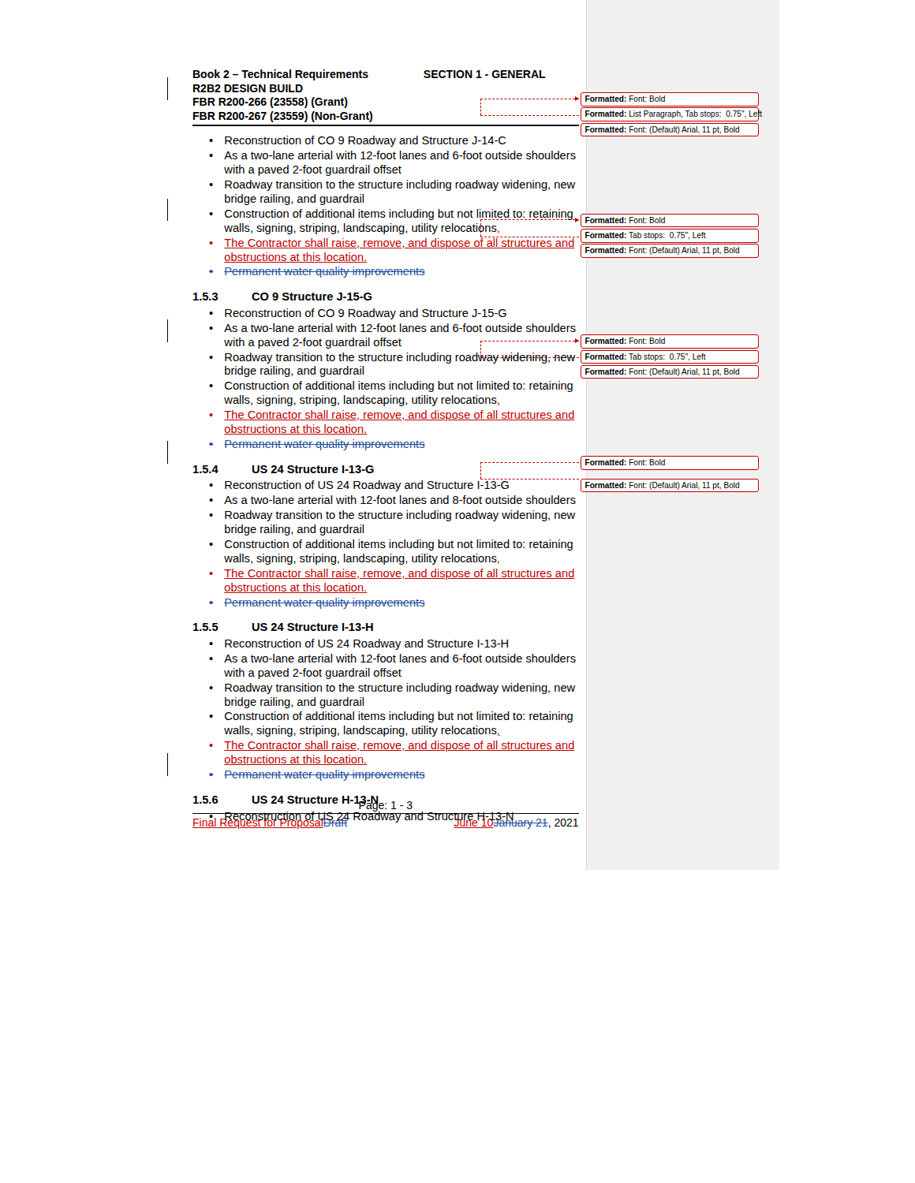Book 2 – Technical RequirementsSECTION 1 - GENERAL
R2B2 DESIGN BUILD
FBR R200-266 (23558) (Grant)
FBR R200-267 (23559) (Non-Grant)
•Reconstruction of CO 9 Roadway and Structure J-14-C
•As a two-lane arterial with 12-foot lanes and 6-foot outside shoulders with a paved 2-foot guardrail offset
•Roadway transition to the structure including roadway widening, new bridge railing, and guardrail
• Construction of additional items including but not limited to: retaining walls, signing, striping, landscaping, utility relocations,
•The Contractor shall raise, remove, and dispose of all structures and obstructions at this location.
•Permanent water quality improvements
1.5.3 CO 9 Structure J-15-G
•Reconstruction of CO 9 Roadway and Structure J-15-G
•As a two-lane arterial with 12-foot lanes and 6-foot outside shoulders with a paved 2-foot guardrail offset
•Roadway transition to the structure including roadway widening, new bridge railing, and guardrail
•Construction of additional items including but not limited to: retaining walls, signing, striping, landscaping, utility relocations,
•The Contractor shall raise, remove, and dispose of all structures and obstructions at this location.
•Permanent water quality improvements
1.5.4 US 24 Structure I-13-G
•Reconstruction of US 24 Roadway and Structure I-13-G
•As a two-lane arterial with 12-foot lanes and 8-foot outside shoulders
•Roadway transition to the structure including roadway widening, new bridge railing, and guardrail
•Construction of additional items including but not limited to: retaining walls, signing, striping, landscaping, utility relocations,
•The Contractor shall raise, remove, and dispose of all structures and obstructions at this location.
•Permanent water quality improvements
1.5.5 US 24 Structure I-13-H
•Reconstruction of US 24 Roadway and Structure I-13-H
•As a two-lane arterial with 12-foot lanes and 6-foot outside shoulders with a paved 2-foot guardrail offset
•Roadway transition to the structure including roadway widening, new bridge railing, and guardrail
•Construction of additional items including but not limited to: retaining walls, signing, striping, landscaping, utility relocations,
•The Contractor shall raise, remove, and dispose of all structures and obstructions at this location.
•Permanent water quality improvements
1.5.6 US 24 Structure H-13-N
•Reconstruction of US 24 Roadway and Structure H-13-N
Formatted: Font: Bold
Formatted: List Paragraph, Tab stops: 0.75", Left
Formatted: Font: (Default) Arial, 11 pt, Bold
Formatted: Font: Bold
Formatted: Tab stops: 0.75", Left
Formatted: Font: (Default) Arial, 11 pt, Bold
Formatted: Font: Bold
Formatted: Tab stops: 0.75", Left
Formatted: Font: (Default) Arial, 11 pt, Bold
Formatted: Font: Bold
Formatted: Font: (Default) Arial, 11 pt, Bold
Page: 1 - 3
Final Request for Proposal Draft June 10 January 21, 2021